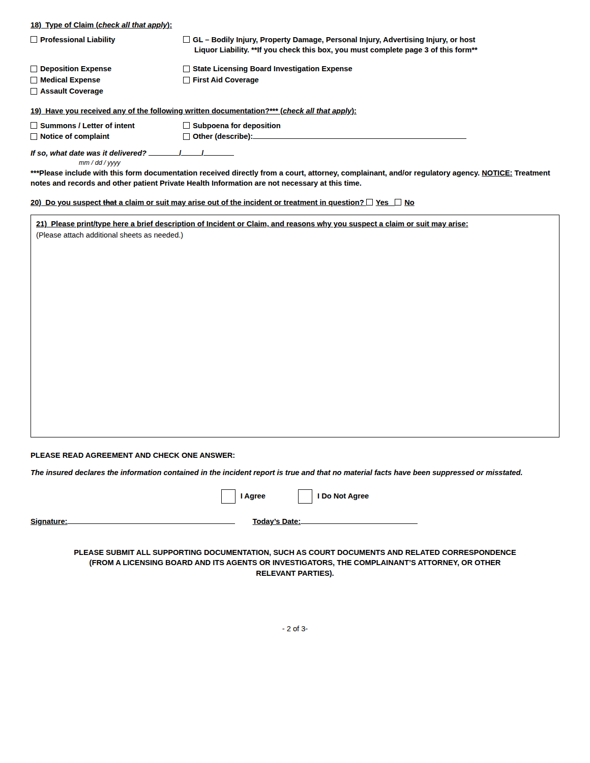18) Type of Claim (check all that apply):
| Professional Liability | GL – Bodily Injury, Property Damage, Personal Injury, Advertising Injury, or host Liquor Liability. **If you check this box, you must complete page 3 of this form** |
| Deposition Expense | State Licensing Board Investigation Expense |
| Medical Expense | First Aid Coverage |
| Assault Coverage | |
19) Have you received any of the following written documentation?*** (check all that apply):
| Summons / Letter of intent | Subpoena for deposition |
| Notice of complaint | Other (describe): |
If so, what date was it delivered? / /
mm / dd / yyyy
***Please include with this form documentation received directly from a court, attorney, complainant, and/or regulatory agency. NOTICE: Treatment notes and records and other patient Private Health Information are not necessary at this time.
20) Do you suspect that a claim or suit may arise out of the incident or treatment in question? Yes No
21) Please print/type here a brief description of Incident or Claim, and reasons why you suspect a claim or suit may arise:
(Please attach additional sheets as needed.)
PLEASE READ AGREEMENT AND CHECK ONE ANSWER:
The insured declares the information contained in the incident report is true and that no material facts have been suppressed or misstated.
I Agree I Do Not Agree
Signature: Today’s Date:
PLEASE SUBMIT ALL SUPPORTING DOCUMENTATION, SUCH AS COURT DOCUMENTS AND RELATED CORRESPONDENCE
(FROM A LICENSING BOARD AND ITS AGENTS OR INVESTIGATORS, THE COMPLAINANT’S ATTORNEY, OR OTHER
RELEVANT PARTIES).
- 2 of 3-